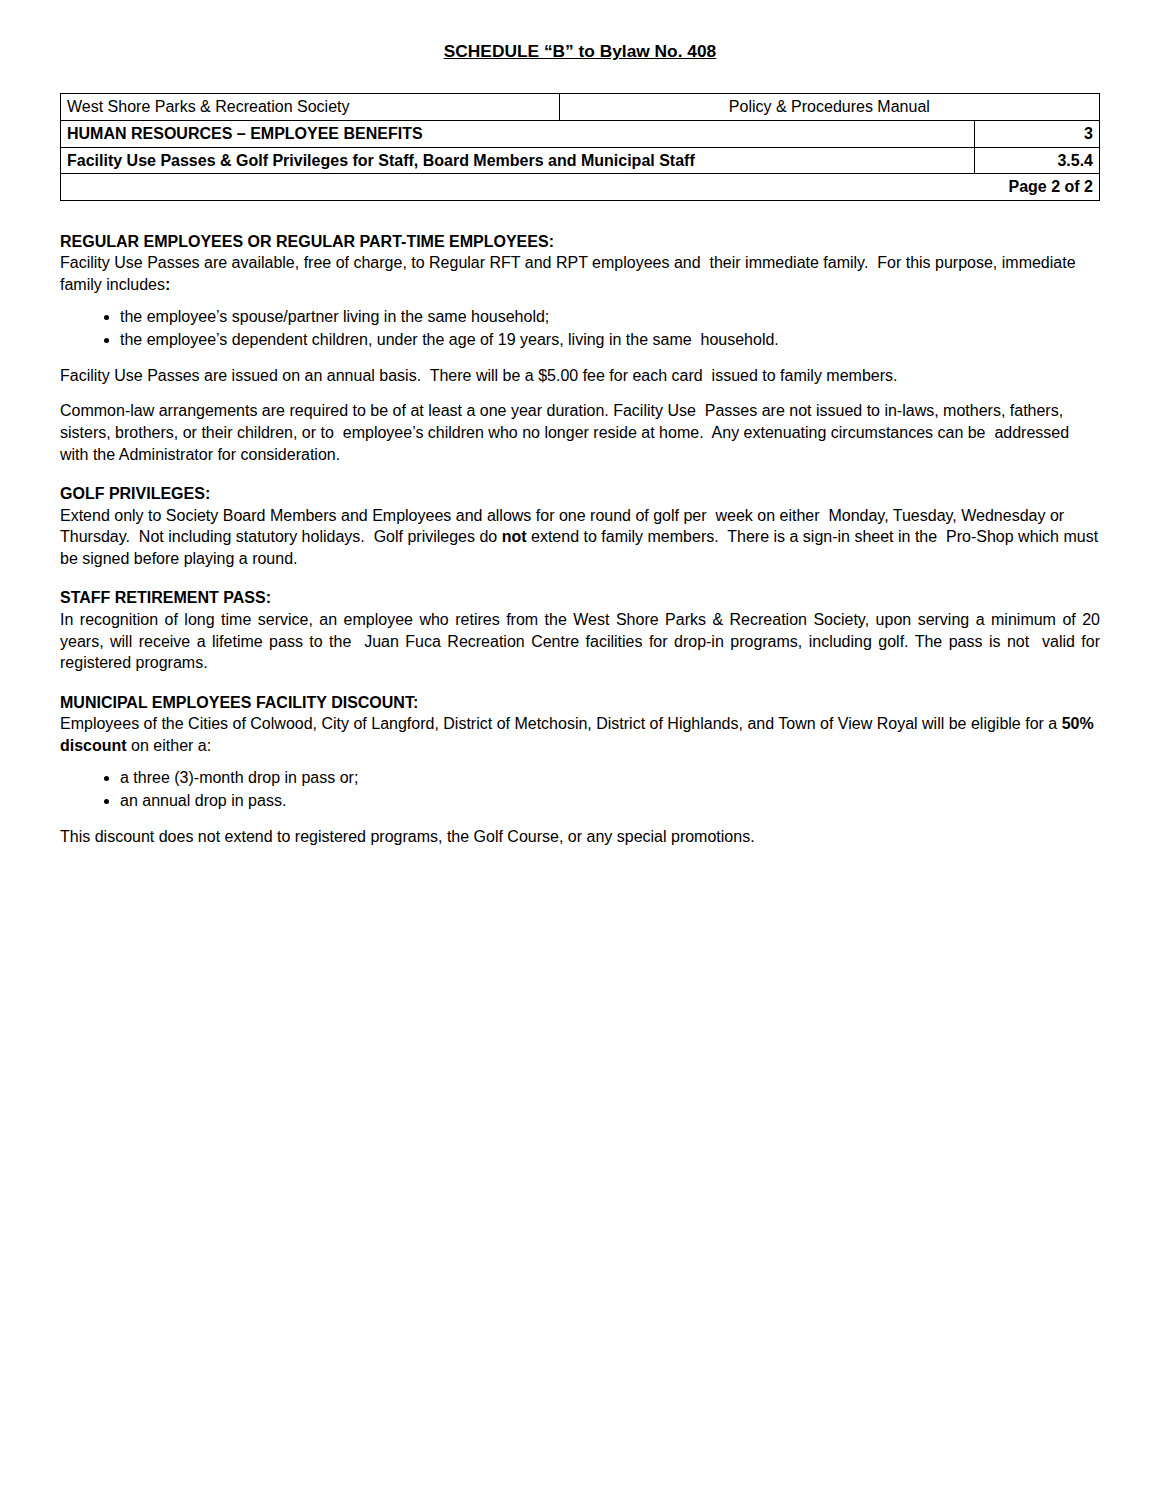SCHEDULE “B” to Bylaw No. 408
| West Shore Parks & Recreation Society | Policy & Procedures Manual |
| HUMAN RESOURCES – EMPLOYEE BENEFITS | 3 |
| Facility Use Passes & Golf Privileges for Staff, Board Members and Municipal Staff | 3.5.4 |
| Page 2 of 2 |
REGULAR EMPLOYEES OR REGULAR PART-TIME EMPLOYEES:
Facility Use Passes are available, free of charge, to Regular RFT and RPT employees and their immediate family. For this purpose, immediate family includes:
the employee’s spouse/partner living in the same household;
the employee’s dependent children, under the age of 19 years, living in the same household.
Facility Use Passes are issued on an annual basis. There will be a $5.00 fee for each card issued to family members.
Common-law arrangements are required to be of at least a one year duration. Facility Use Passes are not issued to in-laws, mothers, fathers, sisters, brothers, or their children, or to employee’s children who no longer reside at home. Any extenuating circumstances can be addressed with the Administrator for consideration.
GOLF PRIVILEGES:
Extend only to Society Board Members and Employees and allows for one round of golf per week on either Monday, Tuesday, Wednesday or Thursday. Not including statutory holidays. Golf privileges do not extend to family members. There is a sign-in sheet in the Pro-Shop which must be signed before playing a round.
STAFF RETIREMENT PASS:
In recognition of long time service, an employee who retires from the West Shore Parks & Recreation Society, upon serving a minimum of 20 years, will receive a lifetime pass to the Juan Fuca Recreation Centre facilities for drop-in programs, including golf. The pass is not valid for registered programs.
MUNICIPAL EMPLOYEES FACILITY DISCOUNT:
Employees of the Cities of Colwood, City of Langford, District of Metchosin, District of Highlands, and Town of View Royal will be eligible for a 50% discount on either a:
a three (3)-month drop in pass or;
an annual drop in pass.
This discount does not extend to registered programs, the Golf Course, or any special promotions.